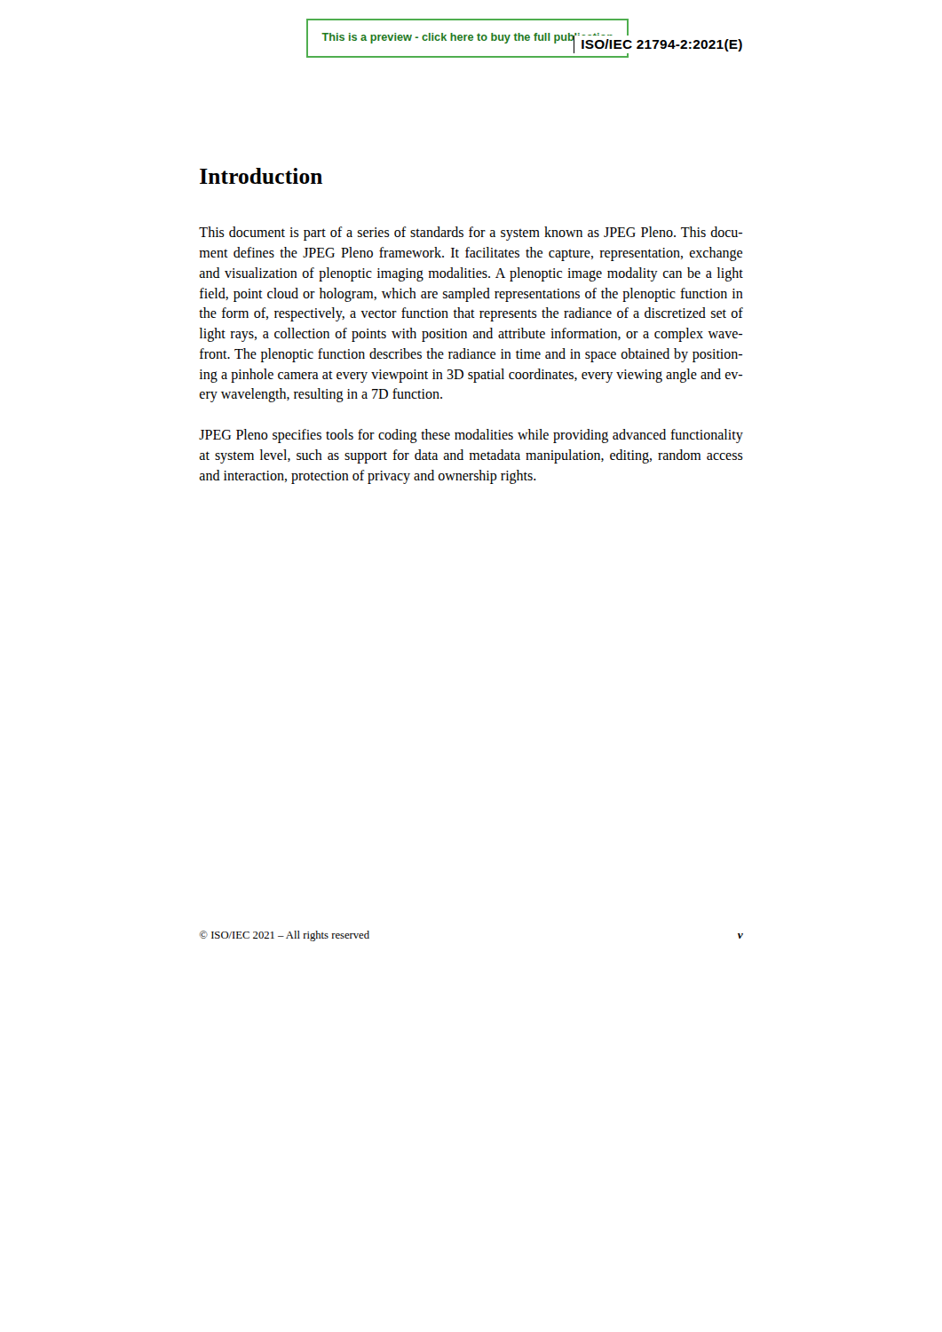This is a preview - click here to buy the full publication
ISO/IEC 21794-2:2021(E)
Introduction
This document is part of a series of standards for a system known as JPEG Pleno. This document defines the JPEG Pleno framework. It facilitates the capture, representation, exchange and visualization of plenoptic imaging modalities. A plenoptic image modality can be a light field, point cloud or hologram, which are sampled representations of the plenoptic function in the form of, respectively, a vector function that represents the radiance of a discretized set of light rays, a collection of points with position and attribute information, or a complex wavefront. The plenoptic function describes the radiance in time and in space obtained by positioning a pinhole camera at every viewpoint in 3D spatial coordinates, every viewing angle and every wavelength, resulting in a 7D function.
JPEG Pleno specifies tools for coding these modalities while providing advanced functionality at system level, such as support for data and metadata manipulation, editing, random access and interaction, protection of privacy and ownership rights.
© ISO/IEC 2021 – All rights reserved
v